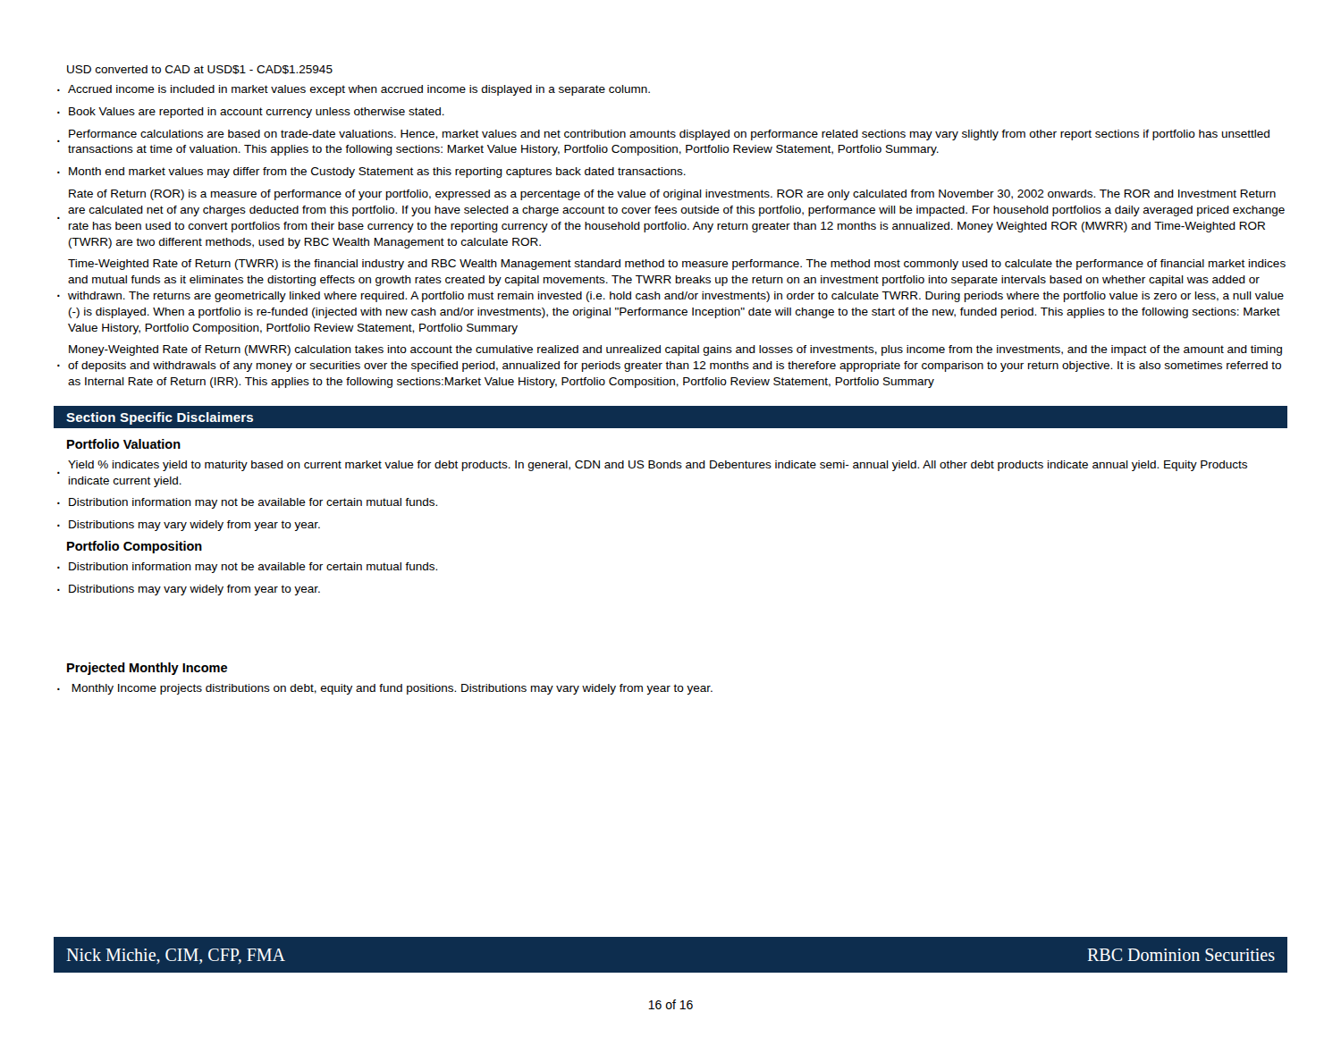USD converted to CAD at USD$1 - CAD$1.25945
Accrued income is included in market values except when accrued income is displayed in a separate column.
Book Values are reported in account currency unless otherwise stated.
Performance calculations are based on trade-date valuations. Hence, market values and net contribution amounts displayed on performance related sections may vary slightly from other report sections if portfolio has unsettled transactions at time of valuation. This applies to the following sections: Market Value History, Portfolio Composition, Portfolio Review Statement, Portfolio Summary.
Month end market values may differ from the Custody Statement as this reporting captures back dated transactions.
Rate of Return (ROR) is a measure of performance of your portfolio, expressed as a percentage of the value of original investments. ROR are only calculated from November 30, 2002 onwards. The ROR and Investment Return are calculated net of any charges deducted from this portfolio. If you have selected a charge account to cover fees outside of this portfolio, performance will be impacted. For household portfolios a daily averaged priced exchange rate has been used to convert portfolios from their base currency to the reporting currency of the household portfolio. Any return greater than 12 months is annualized. Money Weighted ROR (MWRR) and Time-Weighted ROR (TWRR) are two different methods, used by RBC Wealth Management to calculate ROR.
Time-Weighted Rate of Return (TWRR) is the financial industry and RBC Wealth Management standard method to measure performance. The method most commonly used to calculate the performance of financial market indices and mutual funds as it eliminates the distorting effects on growth rates created by capital movements. The TWRR breaks up the return on an investment portfolio into separate intervals based on whether capital was added or withdrawn. The returns are geometrically linked where required. A portfolio must remain invested (i.e. hold cash and/or investments) in order to calculate TWRR. During periods where the portfolio value is zero or less, a null value (-) is displayed. When a portfolio is re-funded (injected with new cash and/or investments), the original "Performance Inception" date will change to the start of the new, funded period. This applies to the following sections: Market Value History, Portfolio Composition, Portfolio Review Statement, Portfolio Summary
Money-Weighted Rate of Return (MWRR) calculation takes into account the cumulative realized and unrealized capital gains and losses of investments, plus income from the investments, and the impact of the amount and timing of deposits and withdrawals of any money or securities over the specified period, annualized for periods greater than 12 months and is therefore appropriate for comparison to your return objective. It is also sometimes referred to as Internal Rate of Return (IRR). This applies to the following sections:Market Value History, Portfolio Composition, Portfolio Review Statement, Portfolio Summary
Section Specific Disclaimers
Portfolio Valuation
Yield % indicates yield to maturity based on current market value for debt products. In general, CDN and US Bonds and Debentures indicate semi- annual yield. All other debt products indicate annual yield. Equity Products indicate current yield.
Distribution information may not be available for certain mutual funds.
Distributions may vary widely from year to year.
Portfolio Composition
Distribution information may not be available for certain mutual funds.
Distributions may vary widely from year to year.
Projected Monthly Income
Monthly Income projects distributions on debt, equity and fund positions. Distributions may vary widely from year to year.
Nick Michie, CIM, CFP, FMA RBC Dominion Securities
16 of 16